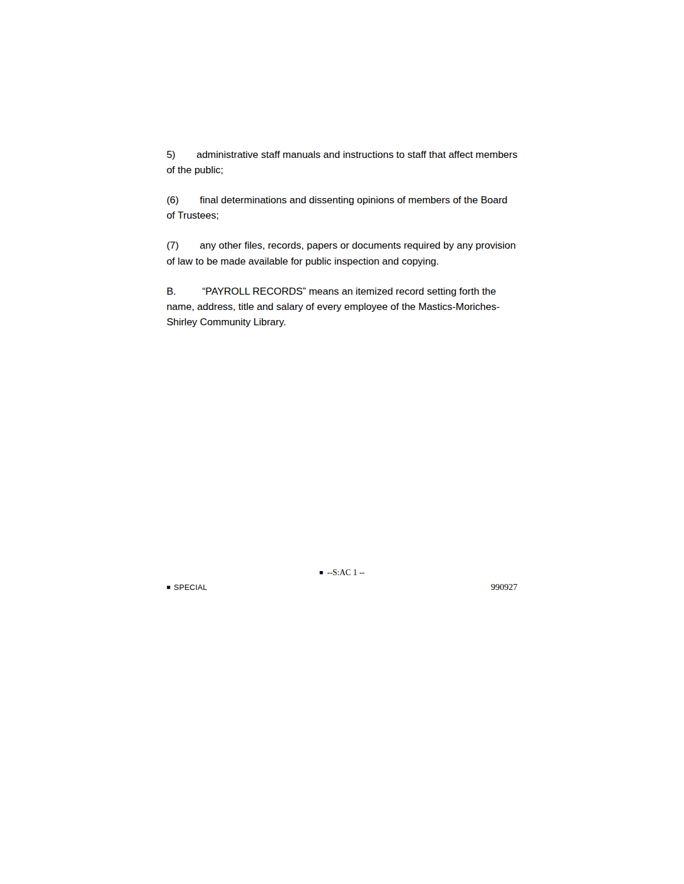5) administrative staff manuals and instructions to staff that affect members of the public;
(6) final determinations and dissenting opinions of members of the Board of Trustees;
(7) any other files, records, papers or documents required by any provision of law to be made available for public inspection and copying.
B. “PAYROLL RECORDS” means an itemized record setting forth the name, address, title and salary of every employee of the Mastics-Moriches-Shirley Community Library.
■--S:AC 1 --
■SPECIAL
990927